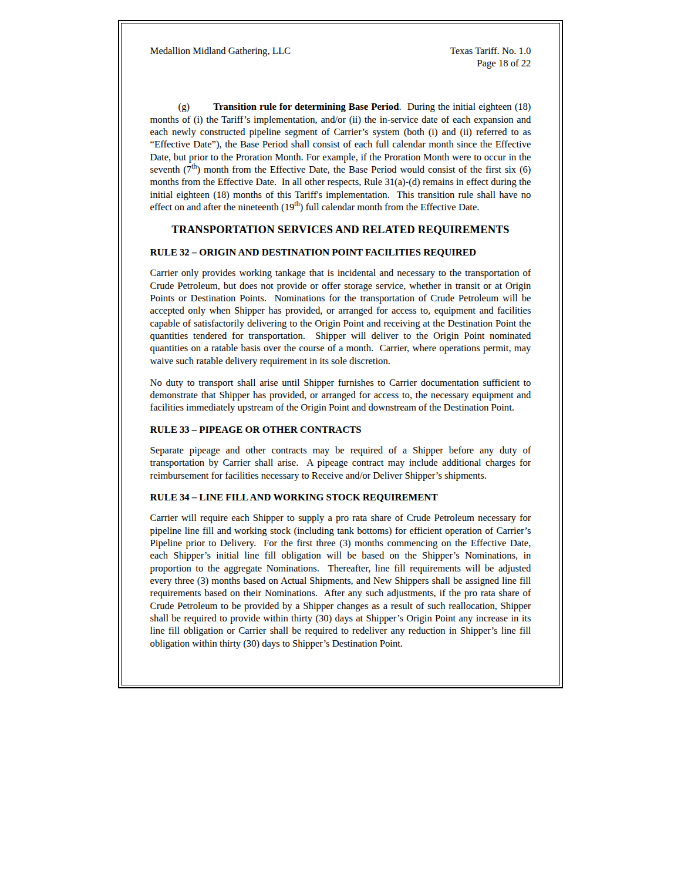Medallion Midland Gathering, LLC
Texas Tariff. No. 1.0
Page 18 of 22
(g) Transition rule for determining Base Period. During the initial eighteen (18) months of (i) the Tariff’s implementation, and/or (ii) the in-service date of each expansion and each newly constructed pipeline segment of Carrier’s system (both (i) and (ii) referred to as “Effective Date”), the Base Period shall consist of each full calendar month since the Effective Date, but prior to the Proration Month. For example, if the Proration Month were to occur in the seventh (7th) month from the Effective Date, the Base Period would consist of the first six (6) months from the Effective Date. In all other respects, Rule 31(a)-(d) remains in effect during the initial eighteen (18) months of this Tariff's implementation. This transition rule shall have no effect on and after the nineteenth (19th) full calendar month from the Effective Date.
TRANSPORTATION SERVICES AND RELATED REQUIREMENTS
RULE 32 – ORIGIN AND DESTINATION POINT FACILITIES REQUIRED
Carrier only provides working tankage that is incidental and necessary to the transportation of Crude Petroleum, but does not provide or offer storage service, whether in transit or at Origin Points or Destination Points. Nominations for the transportation of Crude Petroleum will be accepted only when Shipper has provided, or arranged for access to, equipment and facilities capable of satisfactorily delivering to the Origin Point and receiving at the Destination Point the quantities tendered for transportation. Shipper will deliver to the Origin Point nominated quantities on a ratable basis over the course of a month. Carrier, where operations permit, may waive such ratable delivery requirement in its sole discretion.
No duty to transport shall arise until Shipper furnishes to Carrier documentation sufficient to demonstrate that Shipper has provided, or arranged for access to, the necessary equipment and facilities immediately upstream of the Origin Point and downstream of the Destination Point.
RULE 33 – PIPEAGE OR OTHER CONTRACTS
Separate pipeage and other contracts may be required of a Shipper before any duty of transportation by Carrier shall arise. A pipeage contract may include additional charges for reimbursement for facilities necessary to Receive and/or Deliver Shipper’s shipments.
RULE 34 – LINE FILL AND WORKING STOCK REQUIREMENT
Carrier will require each Shipper to supply a pro rata share of Crude Petroleum necessary for pipeline line fill and working stock (including tank bottoms) for efficient operation of Carrier’s Pipeline prior to Delivery. For the first three (3) months commencing on the Effective Date, each Shipper’s initial line fill obligation will be based on the Shipper’s Nominations, in proportion to the aggregate Nominations. Thereafter, line fill requirements will be adjusted every three (3) months based on Actual Shipments, and New Shippers shall be assigned line fill requirements based on their Nominations. After any such adjustments, if the pro rata share of Crude Petroleum to be provided by a Shipper changes as a result of such reallocation, Shipper shall be required to provide within thirty (30) days at Shipper’s Origin Point any increase in its line fill obligation or Carrier shall be required to redeliver any reduction in Shipper’s line fill obligation within thirty (30) days to Shipper’s Destination Point.